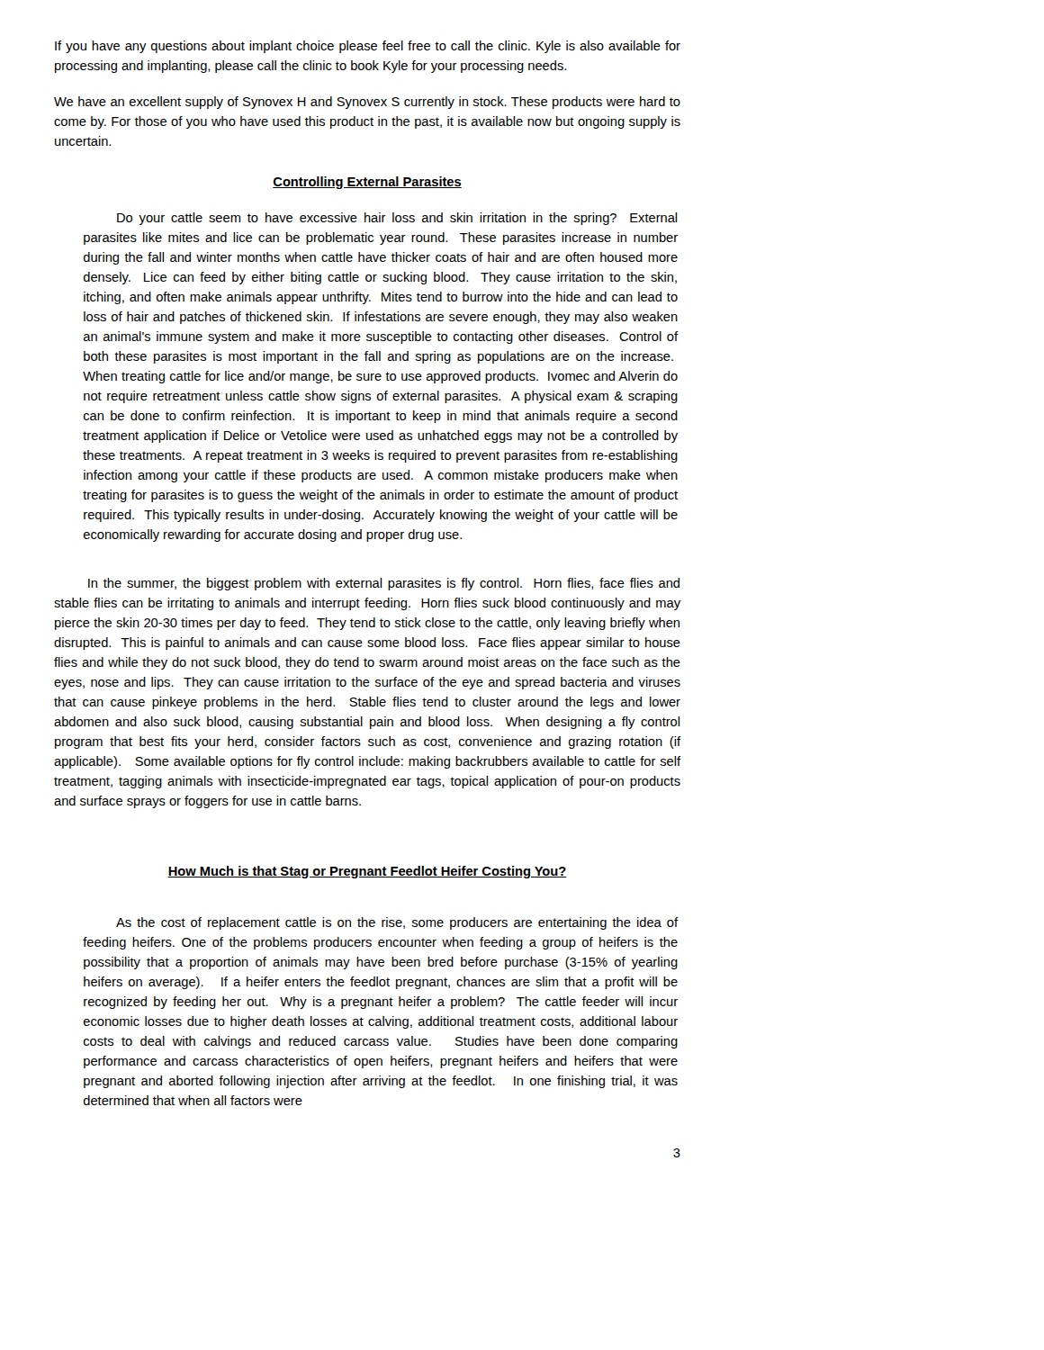If you have any questions about implant choice please feel free to call the clinic. Kyle is also available for processing and implanting, please call the clinic to book Kyle for your processing needs.
We have an excellent supply of Synovex H and Synovex S currently in stock. These products were hard to come by. For those of you who have used this product in the past, it is available now but ongoing supply is uncertain.
Controlling External Parasites
Do your cattle seem to have excessive hair loss and skin irritation in the spring? External parasites like mites and lice can be problematic year round. These parasites increase in number during the fall and winter months when cattle have thicker coats of hair and are often housed more densely. Lice can feed by either biting cattle or sucking blood. They cause irritation to the skin, itching, and often make animals appear unthrifty. Mites tend to burrow into the hide and can lead to loss of hair and patches of thickened skin. If infestations are severe enough, they may also weaken an animal's immune system and make it more susceptible to contacting other diseases. Control of both these parasites is most important in the fall and spring as populations are on the increase. When treating cattle for lice and/or mange, be sure to use approved products. Ivomec and Alverin do not require retreatment unless cattle show signs of external parasites. A physical exam & scraping can be done to confirm reinfection. It is important to keep in mind that animals require a second treatment application if Delice or Vetolice were used as unhatched eggs may not be a controlled by these treatments. A repeat treatment in 3 weeks is required to prevent parasites from re-establishing infection among your cattle if these products are used. A common mistake producers make when treating for parasites is to guess the weight of the animals in order to estimate the amount of product required. This typically results in under-dosing. Accurately knowing the weight of your cattle will be economically rewarding for accurate dosing and proper drug use.
In the summer, the biggest problem with external parasites is fly control. Horn flies, face flies and stable flies can be irritating to animals and interrupt feeding. Horn flies suck blood continuously and may pierce the skin 20-30 times per day to feed. They tend to stick close to the cattle, only leaving briefly when disrupted. This is painful to animals and can cause some blood loss. Face flies appear similar to house flies and while they do not suck blood, they do tend to swarm around moist areas on the face such as the eyes, nose and lips. They can cause irritation to the surface of the eye and spread bacteria and viruses that can cause pinkeye problems in the herd. Stable flies tend to cluster around the legs and lower abdomen and also suck blood, causing substantial pain and blood loss. When designing a fly control program that best fits your herd, consider factors such as cost, convenience and grazing rotation (if applicable). Some available options for fly control include: making backrubbers available to cattle for self treatment, tagging animals with insecticide-impregnated ear tags, topical application of pour-on products and surface sprays or foggers for use in cattle barns.
How Much is that Stag or Pregnant Feedlot Heifer Costing You?
As the cost of replacement cattle is on the rise, some producers are entertaining the idea of feeding heifers. One of the problems producers encounter when feeding a group of heifers is the possibility that a proportion of animals may have been bred before purchase (3-15% of yearling heifers on average). If a heifer enters the feedlot pregnant, chances are slim that a profit will be recognized by feeding her out. Why is a pregnant heifer a problem? The cattle feeder will incur economic losses due to higher death losses at calving, additional treatment costs, additional labour costs to deal with calvings and reduced carcass value. Studies have been done comparing performance and carcass characteristics of open heifers, pregnant heifers and heifers that were pregnant and aborted following injection after arriving at the feedlot. In one finishing trial, it was determined that when all factors were
3